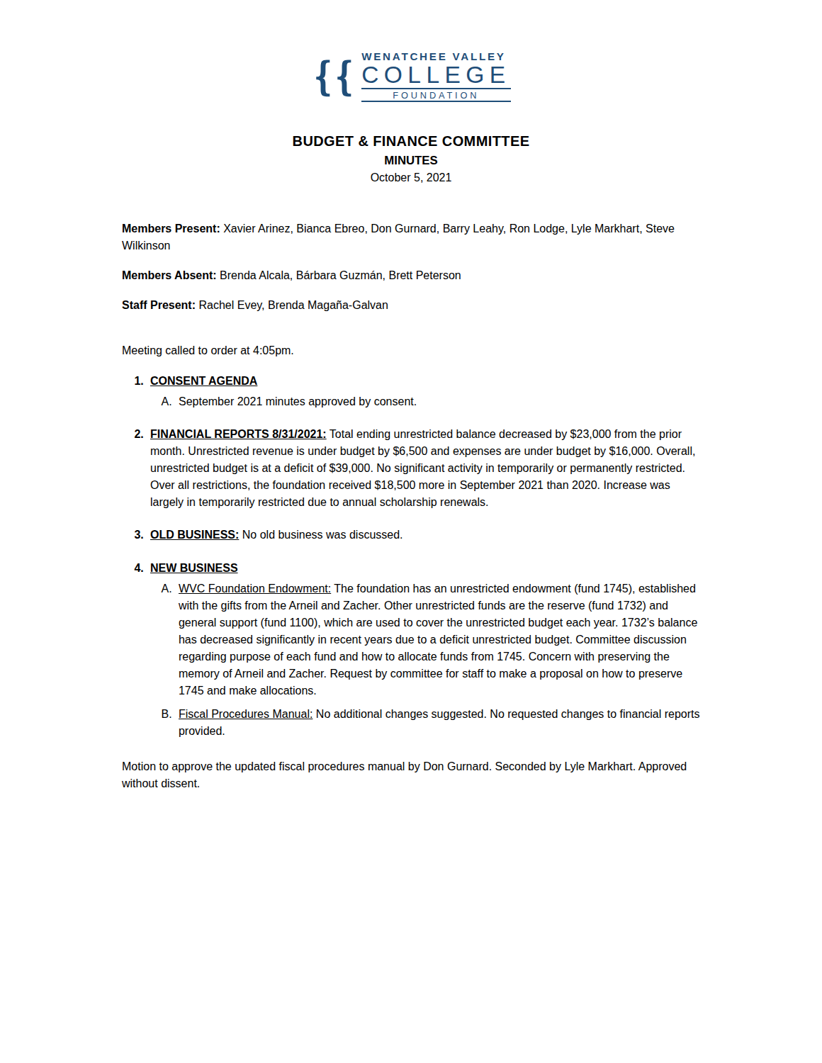❴❴ WENATCHEE VALLEY
COLLEGE
FOUNDATION
BUDGET & FINANCE COMMITTEE
MINUTES
October 5, 2021
Members Present: Xavier Arinez, Bianca Ebreo, Don Gurnard, Barry Leahy, Ron Lodge, Lyle Markhart, Steve Wilkinson
Members Absent: Brenda Alcala, Bárbara Guzmán, Brett Peterson
Staff Present: Rachel Evey, Brenda Magaña-Galvan
Meeting called to order at 4:05pm.
CONSENT AGENDA
September 2021 minutes approved by consent.
FINANCIAL REPORTS 8/31/2021: Total ending unrestricted balance decreased by $23,000 from the prior month. Unrestricted revenue is under budget by $6,500 and expenses are under budget by $16,000. Overall, unrestricted budget is at a deficit of $39,000. No significant activity in temporarily or permanently restricted. Over all restrictions, the foundation received $18,500 more in September 2021 than 2020. Increase was largely in temporarily restricted due to annual scholarship renewals.
OLD BUSINESS: No old business was discussed.
NEW BUSINESS
WVC Foundation Endowment: The foundation has an unrestricted endowment (fund 1745), established with the gifts from the Arneil and Zacher. Other unrestricted funds are the reserve (fund 1732) and general support (fund 1100), which are used to cover the unrestricted budget each year. 1732’s balance has decreased significantly in recent years due to a deficit unrestricted budget. Committee discussion regarding purpose of each fund and how to allocate funds from 1745. Concern with preserving the memory of Arneil and Zacher. Request by committee for staff to make a proposal on how to preserve 1745 and make allocations.
Fiscal Procedures Manual: No additional changes suggested. No requested changes to financial reports provided.
Motion to approve the updated fiscal procedures manual by Don Gurnard. Seconded by Lyle Markhart. Approved without dissent.